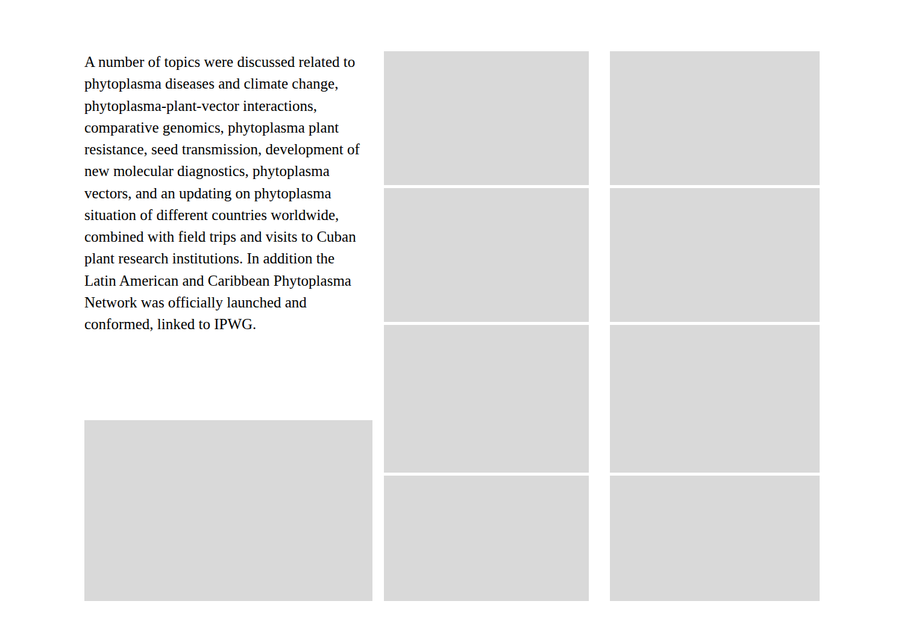A number of topics were discussed related to phytoplasma diseases and climate change, phytoplasma-plant-vector interactions, comparative genomics, phytoplasma plant resistance, seed transmission, development of new molecular diagnostics, phytoplasma vectors, and an updating on phytoplasma situation of different countries worldwide, combined with field trips and visits to Cuban plant research institutions. In addition the Latin American and Caribbean Phytoplasma Network was officially launched and conformed, linked to IPWG.